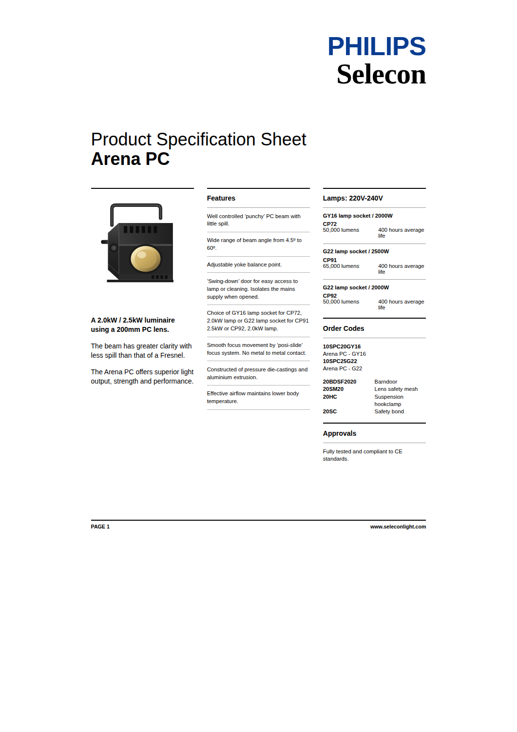PHILIPS
Selecon
Product Specification SheetArena PC
A 2.0kW / 2.5kW luminaire using a 200mm PC lens.
The beam has greater clarity with less spill than that of a Fresnel.
The Arena PC offers superior light output, strength and performance.
Features
Well controlled ‘punchy’ PC beam with little spill.
Wide range of beam angle from 4.5º to 60º.
Adjustable yoke balance point.
‘Swing-down’ door for easy access to lamp or cleaning. Isolates the mains supply when opened.
Choice of GY16 lamp socket for CP72, 2.0kW lamp or G22 lamp socket for CP91 2.5kW or CP92, 2.0kW lamp.
Smooth focus movement by ‘posi-slide’ focus system. No metal to metal contact.
Constructed of pressure die-castings and aluminium extrusion.
Effective airflow maintains lower body temperature.
Lamps: 220V-240V
GY16 lamp socket / 2000W
CP72
50,000 lumens 400 hours average life
G22 lamp socket / 2500W
CP91
65,000 lumens 400 hours average life
G22 lamp socket / 2000W
CP92
50,000 lumens 400 hours average life
Order Codes
10SPC20GY16
Arena PC - GY16
10SPC25G22
Arena PC - G22
20BDSF2020 Barndoor
20SM20 Lens safety mesh
20HC Suspension hookclamp
20SC Safety bond
Approvals
Fully tested and compliant to CE standards.
PAGE 1 www.seleconlight.com